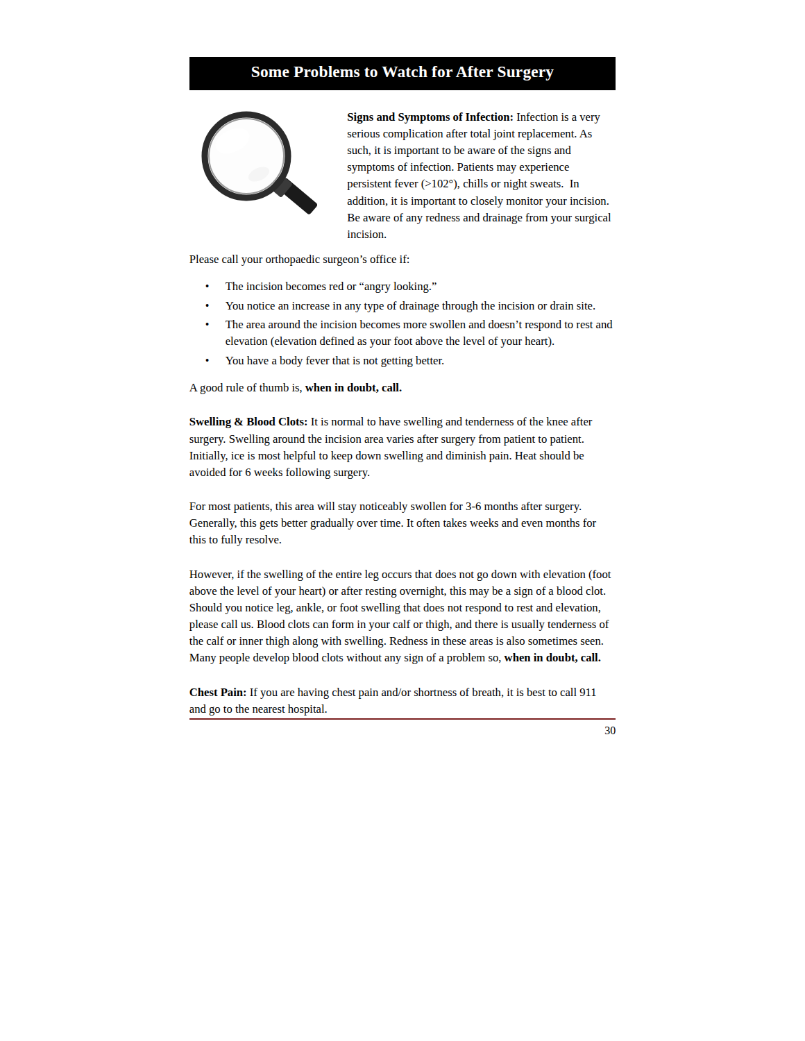Some Problems to Watch for After Surgery
Signs and Symptoms of Infection: Infection is a very serious complication after total joint replacement. As such, it is important to be aware of the signs and symptoms of infection. Patients may experience persistent fever (>102°), chills or night sweats. In addition, it is important to closely monitor your incision. Be aware of any redness and drainage from your surgical incision.
Please call your orthopaedic surgeon’s office if:
The incision becomes red or “angry looking.”
You notice an increase in any type of drainage through the incision or drain site.
The area around the incision becomes more swollen and doesn’t respond to rest and elevation (elevation defined as your foot above the level of your heart).
You have a body fever that is not getting better.
A good rule of thumb is, when in doubt, call.
Swelling & Blood Clots: It is normal to have swelling and tenderness of the knee after surgery. Swelling around the incision area varies after surgery from patient to patient. Initially, ice is most helpful to keep down swelling and diminish pain. Heat should be avoided for 6 weeks following surgery.
For most patients, this area will stay noticeably swollen for 3-6 months after surgery. Generally, this gets better gradually over time. It often takes weeks and even months for this to fully resolve.
However, if the swelling of the entire leg occurs that does not go down with elevation (foot above the level of your heart) or after resting overnight, this may be a sign of a blood clot. Should you notice leg, ankle, or foot swelling that does not respond to rest and elevation, please call us. Blood clots can form in your calf or thigh, and there is usually tenderness of the calf or inner thigh along with swelling. Redness in these areas is also sometimes seen. Many people develop blood clots without any sign of a problem so, when in doubt, call.
Chest Pain: If you are having chest pain and/or shortness of breath, it is best to call 911 and go to the nearest hospital.
30